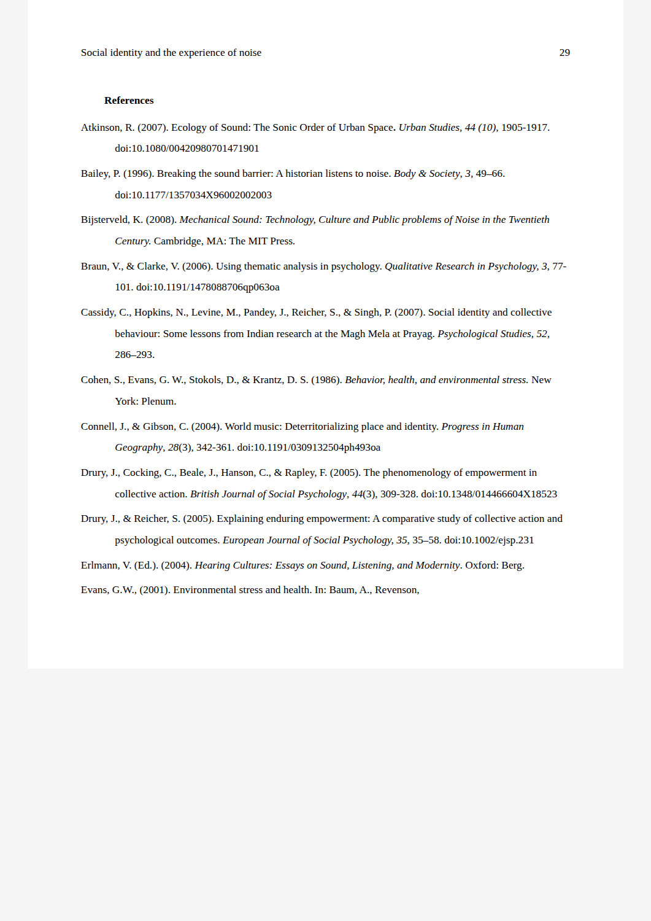Social identity and the experience of noise 29
References
Atkinson, R. (2007). Ecology of Sound: The Sonic Order of Urban Space. Urban Studies, 44 (10), 1905-1917. doi:10.1080/00420980701471901
Bailey, P. (1996). Breaking the sound barrier: A historian listens to noise. Body & Society, 3, 49–66. doi:10.1177/1357034X96002002003
Bijsterveld, K. (2008). Mechanical Sound: Technology, Culture and Public problems of Noise in the Twentieth Century. Cambridge, MA: The MIT Press.
Braun, V., & Clarke, V. (2006). Using thematic analysis in psychology. Qualitative Research in Psychology, 3, 77-101. doi:10.1191/1478088706qp063oa
Cassidy, C., Hopkins, N., Levine, M., Pandey, J., Reicher, S., & Singh, P. (2007). Social identity and collective behaviour: Some lessons from Indian research at the Magh Mela at Prayag. Psychological Studies, 52, 286–293.
Cohen, S., Evans, G. W., Stokols, D., & Krantz, D. S. (1986). Behavior, health, and environmental stress. New York: Plenum.
Connell, J., & Gibson, C. (2004). World music: Deterritorializing place and identity. Progress in Human Geography, 28(3), 342-361. doi:10.1191/0309132504ph493oa
Drury, J., Cocking, C., Beale, J., Hanson, C., & Rapley, F. (2005). The phenomenology of empowerment in collective action. British Journal of Social Psychology, 44(3), 309-328. doi:10.1348/014466604X18523
Drury, J., & Reicher, S. (2005). Explaining enduring empowerment: A comparative study of collective action and psychological outcomes. European Journal of Social Psychology, 35, 35–58. doi:10.1002/ejsp.231
Erlmann, V. (Ed.). (2004). Hearing Cultures: Essays on Sound, Listening, and Modernity. Oxford: Berg.
Evans, G.W., (2001). Environmental stress and health. In: Baum, A., Revenson,